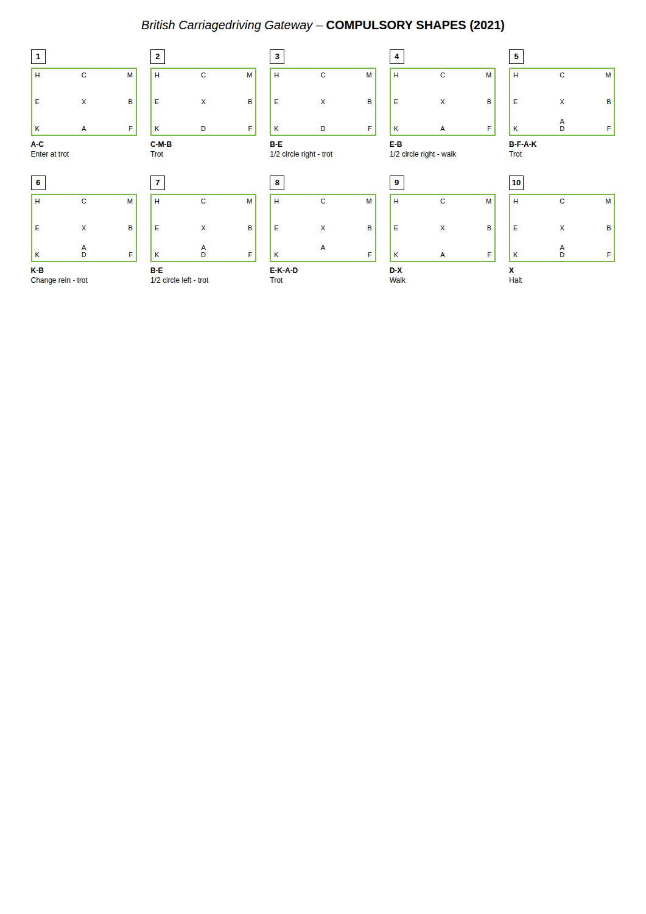British Carriagedriving Gateway – COMPULSORY SHAPES (2021)
1
H E K C X A M B F
A-C
Enter at trot
2
H E K C X D M B F
C-M-B
Trot
3
H E K C X D M B F
B-E
1/2 circle right - trot
4
H E K C X A M B F
E-B
1/2 circle right - walk
5
H E K C X D A M B F
B-F-A-K
Trot
6
H E K C X D A M B F
K-B
Change rein - trot
7
H E K C X D A M B F
B-E
1/2 circle left - trot
8
H E K C X A M B F
E-K-A-D
Trot
9
H E K C X A M B F
D-X
Walk
10
H E K C X D A M B F
X
Halt